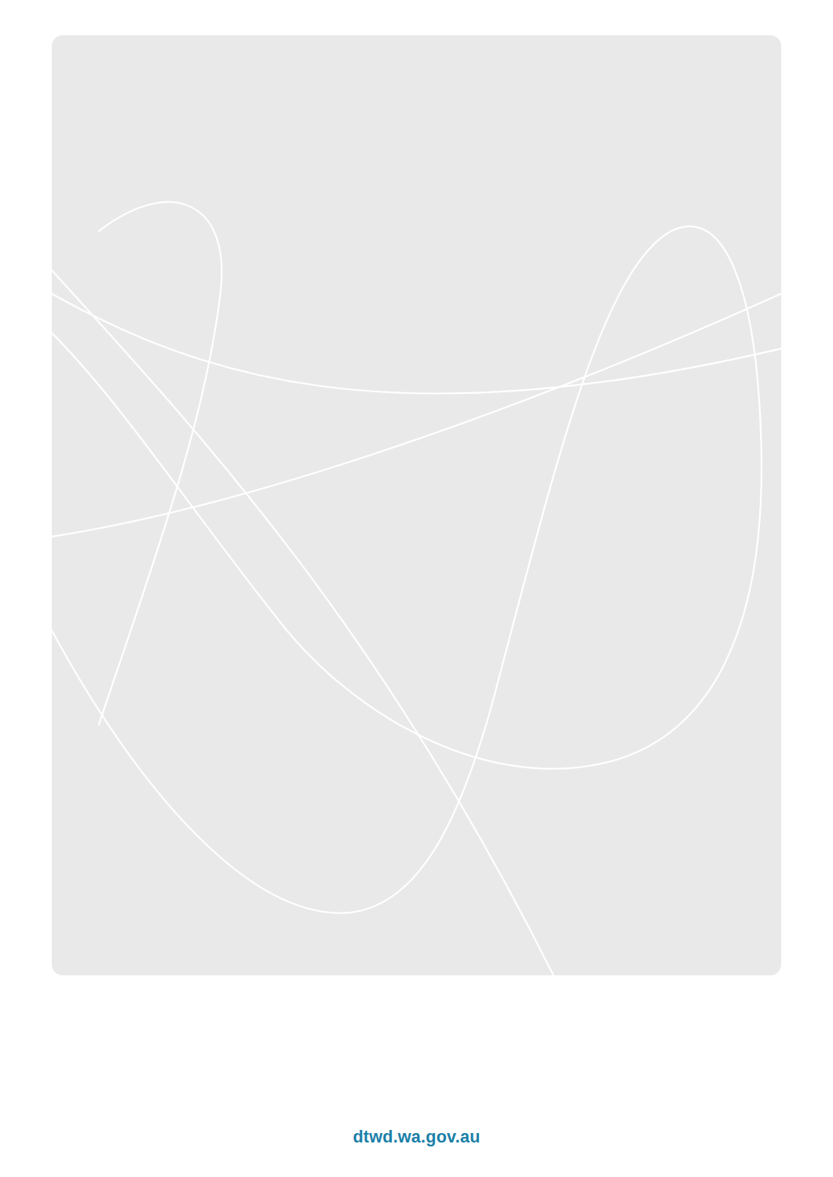dtwd.wa.gov.au